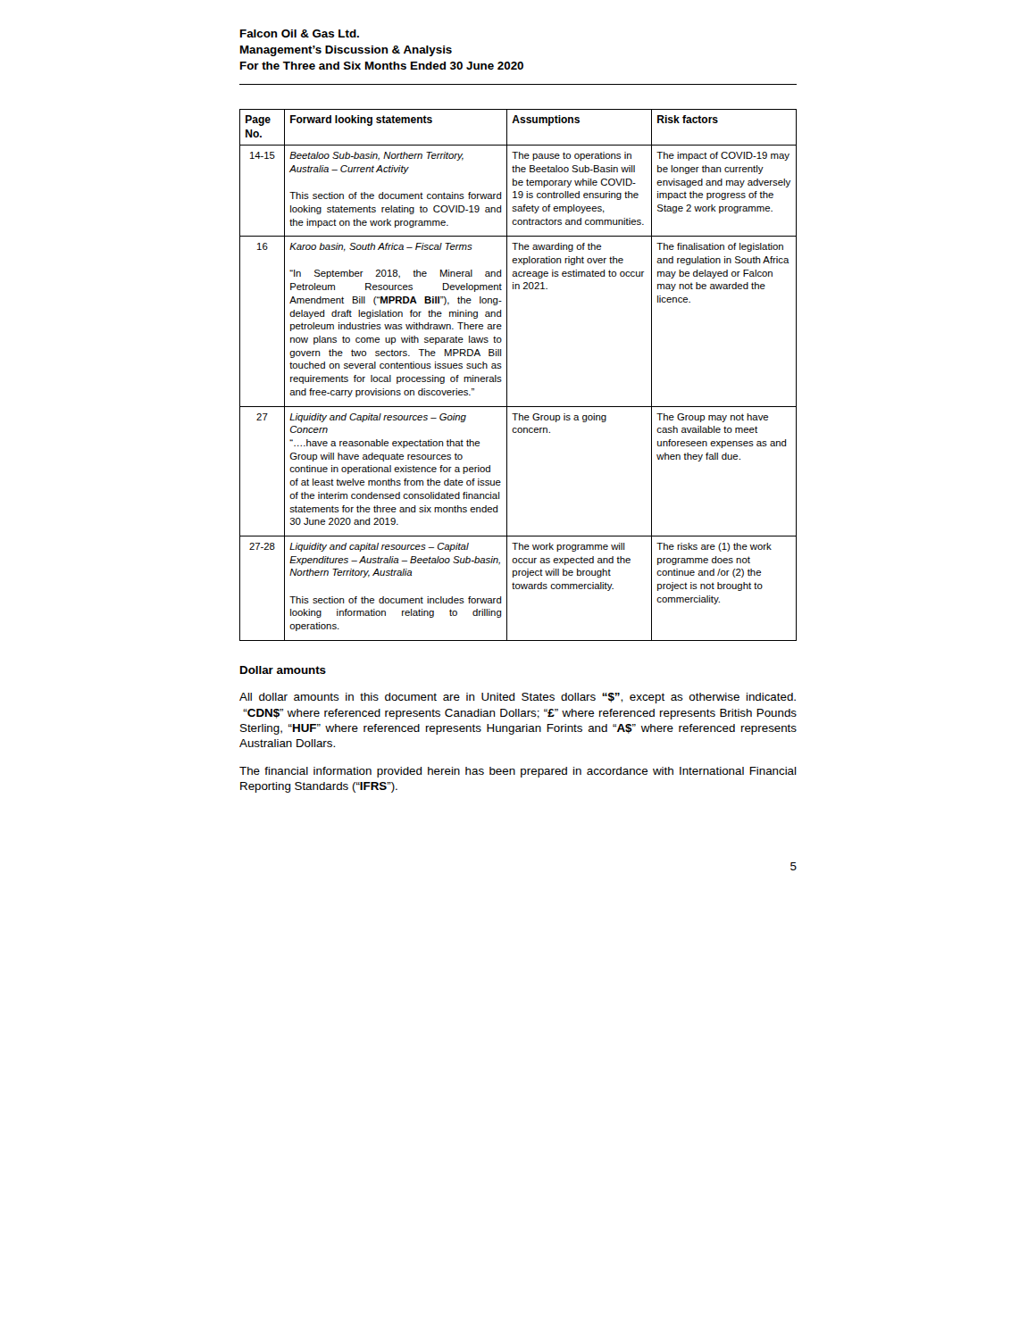Falcon Oil & Gas Ltd.
Management’s Discussion & Analysis
For the Three and Six Months Ended 30 June 2020
| Page No. | Forward looking statements | Assumptions | Risk factors |
| --- | --- | --- | --- |
| 14-15 | Beetaloo Sub-basin, Northern Territory, Australia – Current Activity This section of the document contains forward looking statements relating to COVID-19 and the impact on the work programme. | The pause to operations in the Beetaloo Sub-Basin will be temporary while COVID-19 is controlled ensuring the safety of employees, contractors and communities. | The impact of COVID-19 may be longer than currently envisaged and may adversely impact the progress of the Stage 2 work programme. |
| 16 | Karoo basin, South Africa – Fiscal Terms “In September 2018, the Mineral and Petroleum Resources Development Amendment Bill (“ MPRDA Bill ”), the long-delayed draft legislation for the mining and petroleum industries was withdrawn. There are now plans to come up with separate laws to govern the two sectors. The MPRDA Bill touched on several contentious issues such as requirements for local processing of minerals and free-carry provisions on discoveries.” | The awarding of the exploration right over the acreage is estimated to occur in 2021. | The finalisation of legislation and regulation in South Africa may be delayed or Falcon may not be awarded the licence. |
| 27 | Liquidity and Capital resources – Going Concern “….have a reasonable expectation that the Group will have adequate resources to continue in operational existence for a period of at least twelve months from the date of issue of the interim condensed consolidated financial statements for the three and six months ended 30 June 2020 and 2019. | The Group is a going concern. | The Group may not have cash available to meet unforeseen expenses as and when they fall due. |
| 27-28 | Liquidity and capital resources – Capital Expenditures – Australia – Beetaloo Sub-basin, Northern Territory, Australia This section of the document includes forward looking information relating to drilling operations. | The work programme will occur as expected and the project will be brought towards commerciality. | The risks are (1) the work programme does not continue and /or (2) the project is not brought to commerciality. |
Dollar amounts
All dollar amounts in this document are in United States dollars “$”, except as otherwise indicated. “CDN$” where referenced represents Canadian Dollars; “£” where referenced represents British Pounds Sterling, “HUF” where referenced represents Hungarian Forints and “A$” where referenced represents Australian Dollars.
The financial information provided herein has been prepared in accordance with International Financial Reporting Standards (“IFRS”).
5